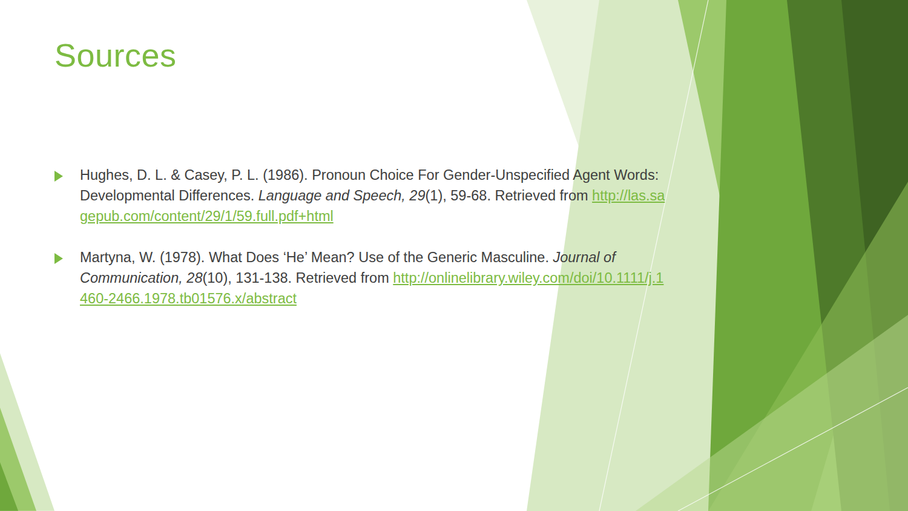Sources
Hughes, D. L. & Casey, P. L. (1986). Pronoun Choice For Gender-Unspecified Agent Words: Developmental Differences. Language and Speech, 29(1), 59-68. Retrieved from http://las.sagepub.com/content/29/1/59.full.pdf+html
Martyna, W. (1978). What Does ‘He’ Mean? Use of the Generic Masculine. Journal of Communication, 28(10), 131-138. Retrieved from http://onlinelibrary.wiley.com/doi/10.1111/j.1460-2466.1978.tb01576.x/abstract